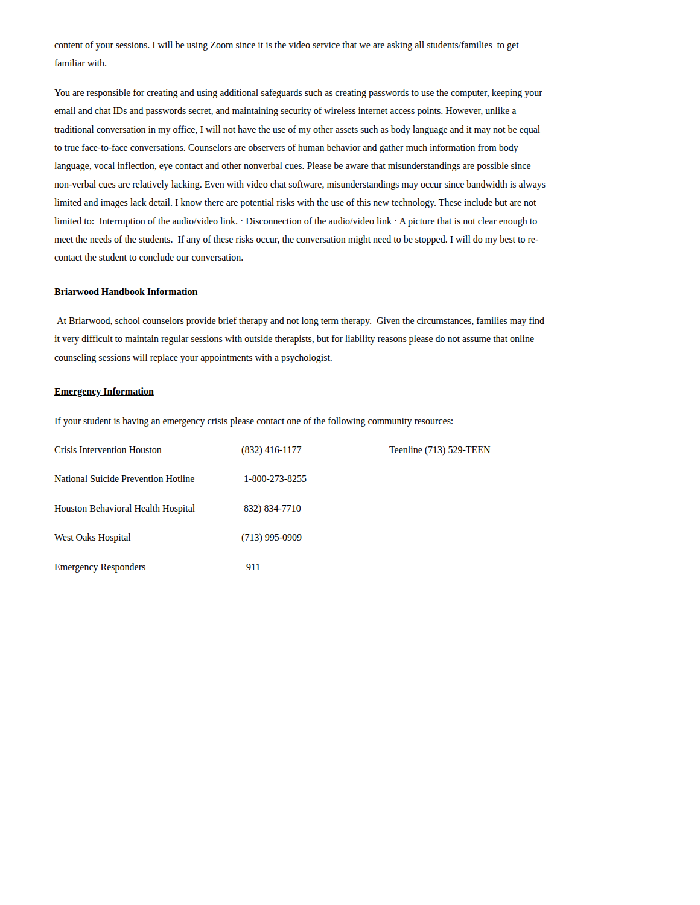content of your sessions. I will be using Zoom since it is the video service that we are asking all students/families to get familiar with.
You are responsible for creating and using additional safeguards such as creating passwords to use the computer, keeping your email and chat IDs and passwords secret, and maintaining security of wireless internet access points. However, unlike a traditional conversation in my office, I will not have the use of my other assets such as body language and it may not be equal to true face-to-face conversations. Counselors are observers of human behavior and gather much information from body language, vocal inflection, eye contact and other nonverbal cues. Please be aware that misunderstandings are possible since non-verbal cues are relatively lacking. Even with video chat software, misunderstandings may occur since bandwidth is always limited and images lack detail. I know there are potential risks with the use of this new technology. These include but are not limited to: Interruption of the audio/video link. · Disconnection of the audio/video link · A picture that is not clear enough to meet the needs of the students. If any of these risks occur, the conversation might need to be stopped. I will do my best to re-contact the student to conclude our conversation.
Briarwood Handbook Information
At Briarwood, school counselors provide brief therapy and not long term therapy. Given the circumstances, families may find it very difficult to maintain regular sessions with outside therapists, but for liability reasons please do not assume that online counseling sessions will replace your appointments with a psychologist.
Emergency Information
If your student is having an emergency crisis please contact one of the following community resources:
| Crisis Intervention Houston | (832) 416-1177 | Teenline (713) 529-TEEN |
| National Suicide Prevention Hotline | 1-800-273-8255 | |
| Houston Behavioral Health Hospital | 832) 834-7710 | |
| West Oaks Hospital | (713) 995-0909 | |
| Emergency Responders | 911 | |